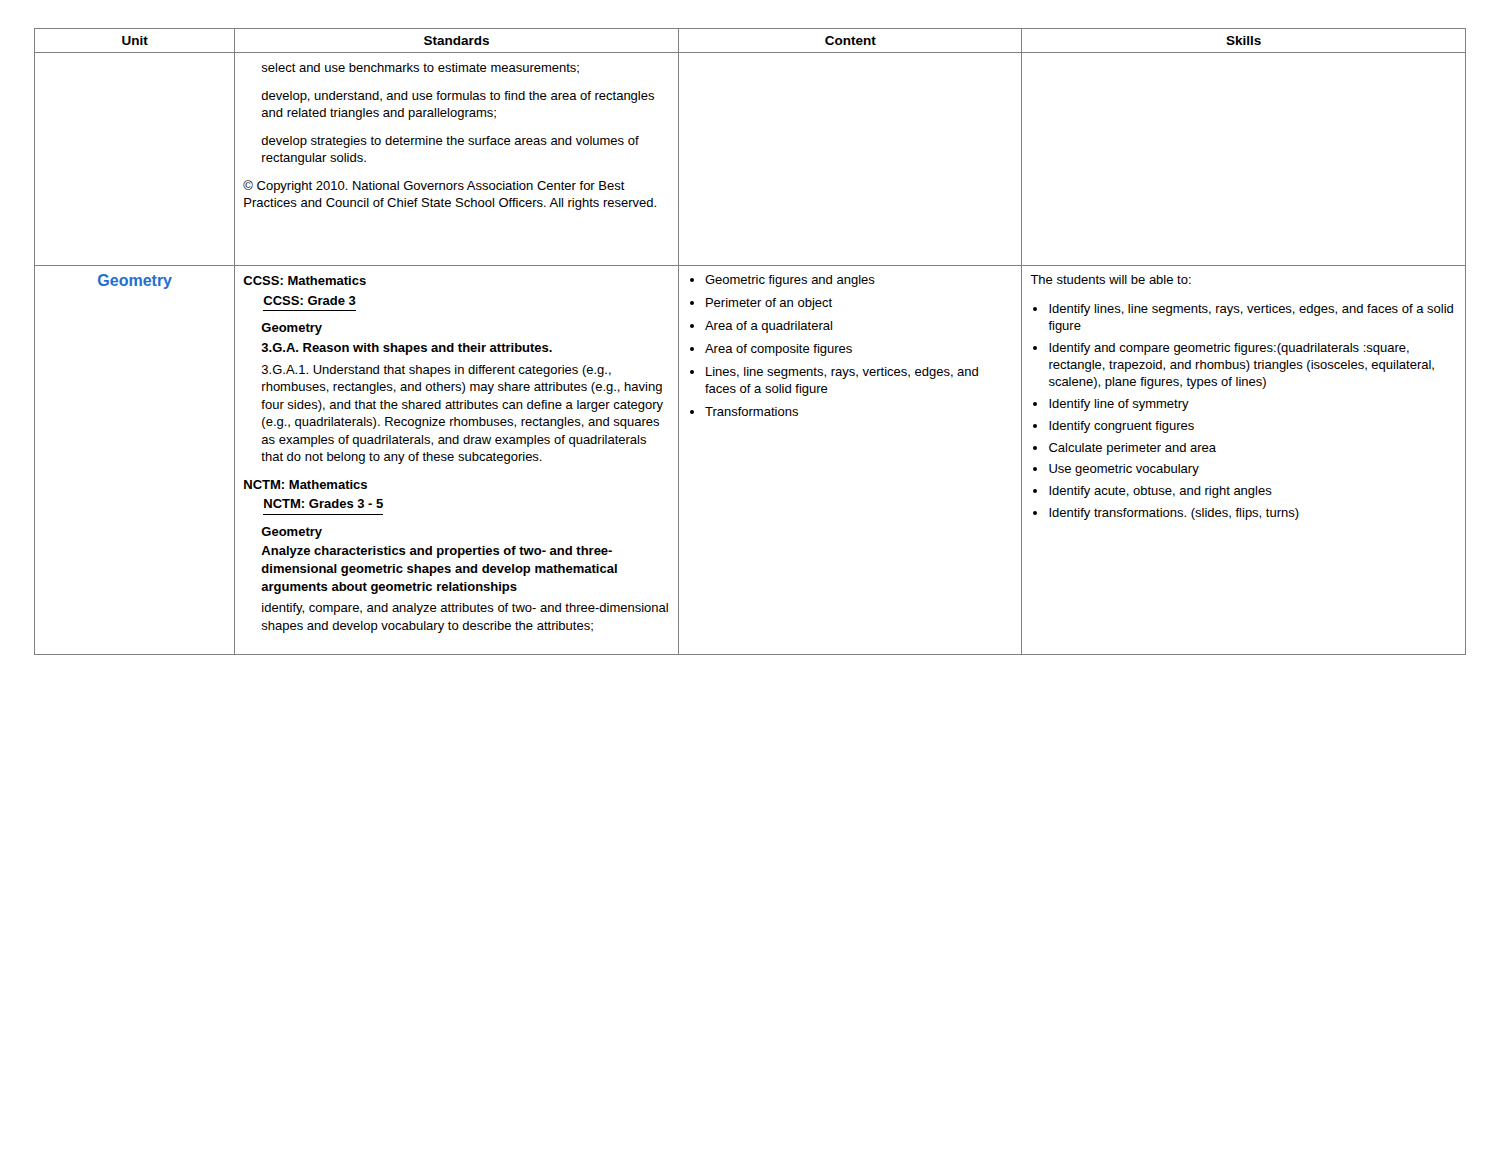| Unit | Standards | Content | Skills |
| --- | --- | --- | --- |
| | select and use benchmarks to estimate measurements; develop, understand, and use formulas to find the area of rectangles and related triangles and parallelograms; develop strategies to determine the surface areas and volumes of rectangular solids. © Copyright 2010. National Governors Association Center for Best Practices and Council of Chief State School Officers. All rights reserved. | | |
| Geometry | CCSS: Mathematics CCSS: Grade 3 Geometry 3.G.A. Reason with shapes and their attributes. 3.G.A.1. Understand that shapes in different categories (e.g., rhombuses, rectangles, and others) may share attributes (e.g., having four sides), and that the shared attributes can define a larger category (e.g., quadrilaterals). Recognize rhombuses, rectangles, and squares as examples of quadrilaterals, and draw examples of quadrilaterals that do not belong to any of these subcategories. NCTM: Mathematics NCTM: Grades 3 - 5 Geometry Analyze characteristics and properties of two- and three-dimensional geometric shapes and develop mathematical arguments about geometric relationships identify, compare, and analyze attributes of two- and three-dimensional shapes and develop vocabulary to describe the attributes; | Geometric figures and angles Perimeter of an object Area of a quadrilateral Area of composite figures Lines, line segments, rays, vertices, edges, and faces of a solid figure Transformations | The students will be able to: Identify lines, line segments, rays, vertices, edges, and faces of a solid figure Identify and compare geometric figures:(quadrilaterals :square, rectangle, trapezoid, and rhombus) triangles (isosceles, equilateral, scalene), plane figures, types of lines) Identify line of symmetry Identify congruent figures Calculate perimeter and area Use geometric vocabulary Identify acute, obtuse, and right angles Identify transformations. (slides, flips, turns) |